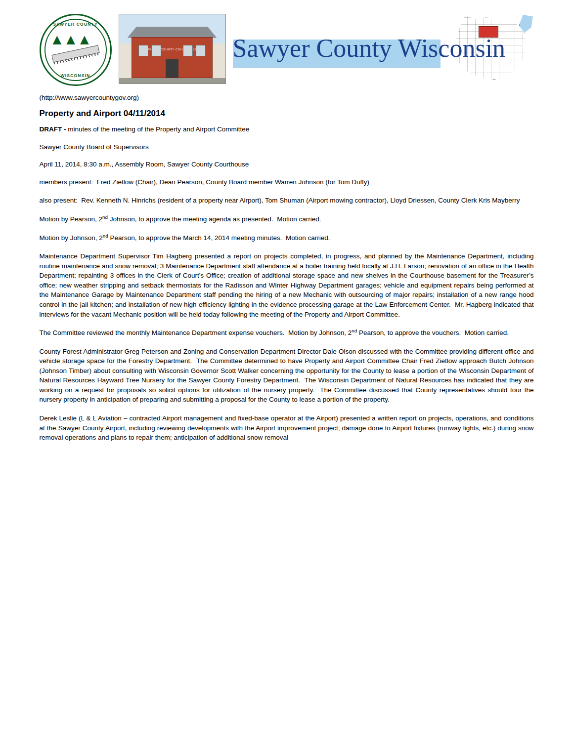SAWYER COUNTY
▲▲▲
WISCONSIN
SAWYER COUNTY COURTHOUSE
Sawyer County Wisconsin
(http://www.sawyercountygov.org)
Property and Airport 04/11/2014
DRAFT - minutes of the meeting of the Property and Airport Committee
Sawyer County Board of Supervisors
April 11, 2014, 8:30 a.m., Assembly Room, Sawyer County Courthouse
members present: Fred Zietlow (Chair), Dean Pearson, County Board member Warren Johnson (for Tom Duffy)
also present: Rev. Kenneth N. Hinrichs (resident of a property near Airport), Tom Shuman (Airport mowing contractor), Lloyd Driessen, County Clerk Kris Mayberry
Motion by Pearson, 2nd Johnson, to approve the meeting agenda as presented. Motion carried.
Motion by Johnson, 2nd Pearson, to approve the March 14, 2014 meeting minutes. Motion carried.
Maintenance Department Supervisor Tim Hagberg presented a report on projects completed, in progress, and planned by the Maintenance Department, including routine maintenance and snow removal; 3 Maintenance Department staff attendance at a boiler training held locally at J.H. Larson; renovation of an office in the Health Department; repainting 3 offices in the Clerk of Court's Office; creation of additional storage space and new shelves in the Courthouse basement for the Treasurer’s office; new weather stripping and setback thermostats for the Radisson and Winter Highway Department garages; vehicle and equipment repairs being performed at the Maintenance Garage by Maintenance Department staff pending the hiring of a new Mechanic with outsourcing of major repairs; installation of a new range hood control in the jail kitchen; and installation of new high efficiency lighting in the evidence processing garage at the Law Enforcement Center. Mr. Hagberg indicated that interviews for the vacant Mechanic position will be held today following the meeting of the Property and Airport Committee.
The Committee reviewed the monthly Maintenance Department expense vouchers. Motion by Johnson, 2nd Pearson, to approve the vouchers. Motion carried.
County Forest Administrator Greg Peterson and Zoning and Conservation Department Director Dale Olson discussed with the Committee providing different office and vehicle storage space for the Forestry Department. The Committee determined to have Property and Airport Committee Chair Fred Zietlow approach Butch Johnson (Johnson Timber) about consulting with Wisconsin Governor Scott Walker concerning the opportunity for the County to lease a portion of the Wisconsin Department of Natural Resources Hayward Tree Nursery for the Sawyer County Forestry Department. The Wisconsin Department of Natural Resources has indicated that they are working on a request for proposals so solicit options for utilization of the nursery property. The Committee discussed that County representatives should tour the nursery property in anticipation of preparing and submitting a proposal for the County to lease a portion of the property.
Derek Leslie (L & L Aviation – contracted Airport management and fixed-base operator at the Airport) presented a written report on projects, operations, and conditions at the Sawyer County Airport, including reviewing developments with the Airport improvement project; damage done to Airport fixtures (runway lights, etc.) during snow removal operations and plans to repair them; anticipation of additional snow removal